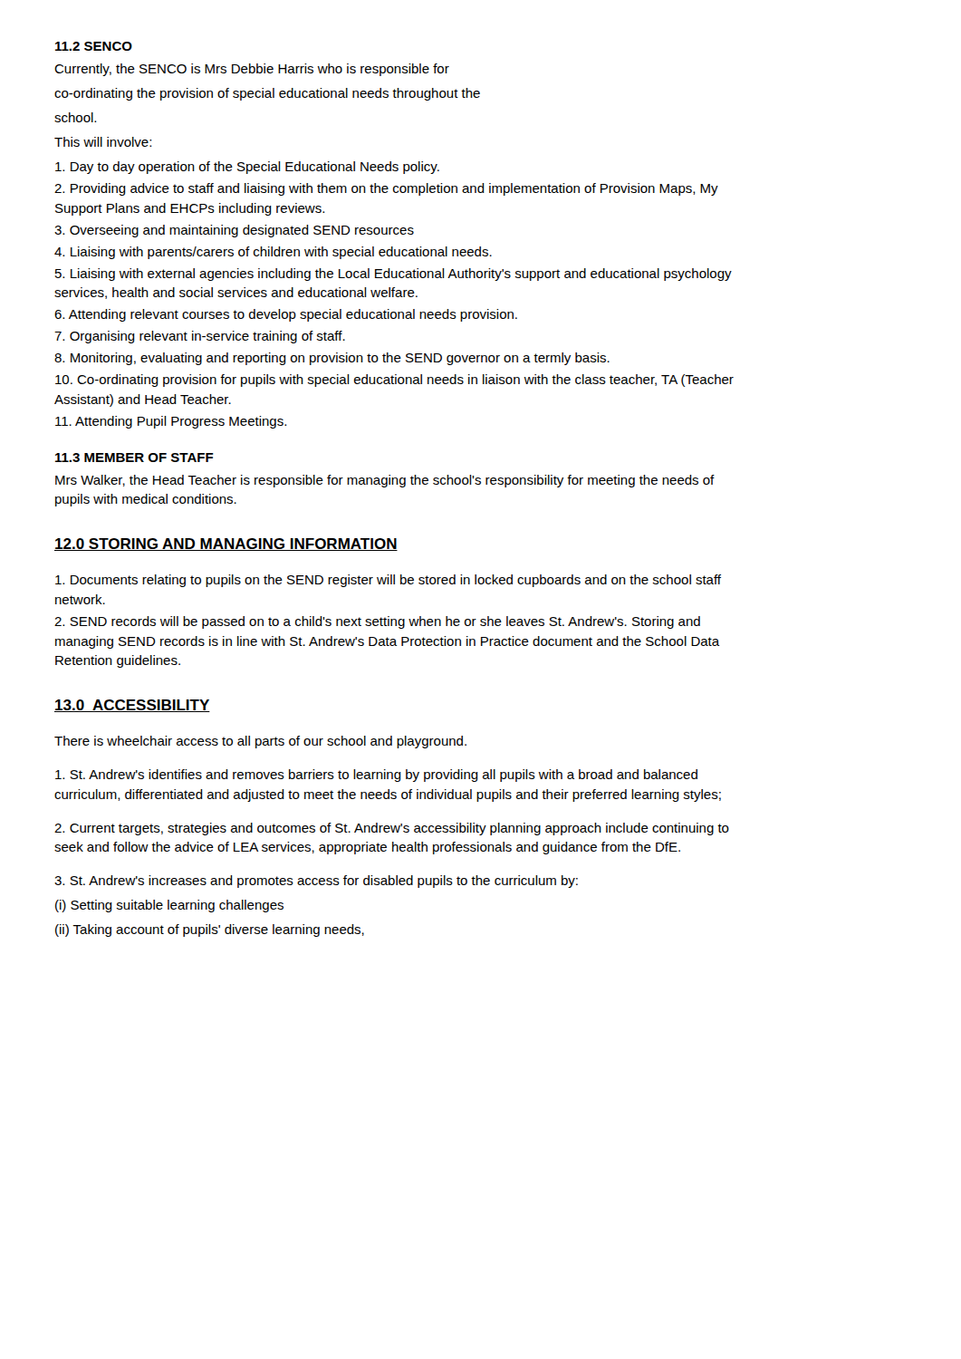11.2 SENCO
Currently, the SENCO is Mrs Debbie Harris who is responsible for
co-ordinating the provision of special educational needs throughout the
school.
This will involve:
1. Day to day operation of the Special Educational Needs policy.
2. Providing advice to staff and liaising with them on the completion and implementation of Provision Maps, My Support Plans and EHCPs including reviews.
3. Overseeing and maintaining designated SEND resources
4. Liaising with parents/carers of children with special educational needs.
5. Liaising with external agencies including the Local Educational Authority's support and educational psychology services, health and social services and educational welfare.
6. Attending relevant courses to develop special educational needs provision.
7. Organising relevant in-service training of staff.
8. Monitoring, evaluating and reporting on provision to the SEND governor on a termly basis.
10. Co-ordinating provision for pupils with special educational needs in liaison with the class teacher, TA (Teacher Assistant) and Head Teacher.
11. Attending Pupil Progress Meetings.
11.3 MEMBER OF STAFF
Mrs Walker, the Head Teacher is responsible for managing the school's responsibility for meeting the needs of pupils with medical conditions.
12.0 STORING AND MANAGING INFORMATION
1. Documents relating to pupils on the SEND register will be stored in locked cupboards and on the school staff network.
2. SEND records will be passed on to a child's next setting when he or she leaves St. Andrew's. Storing and managing SEND records is in line with St. Andrew's Data Protection in Practice document and the School Data Retention guidelines.
13.0 ACCESSIBILITY
There is wheelchair access to all parts of our school and playground.
1. St. Andrew's identifies and removes barriers to learning by providing all pupils with a broad and balanced curriculum, differentiated and adjusted to meet the needs of individual pupils and their preferred learning styles;
2. Current targets, strategies and outcomes of St. Andrew's accessibility planning approach include continuing to seek and follow the advice of LEA services, appropriate health professionals and guidance from the DfE.
3. St. Andrew's increases and promotes access for disabled pupils to the curriculum by:
(i) Setting suitable learning challenges
(ii) Taking account of pupils' diverse learning needs,